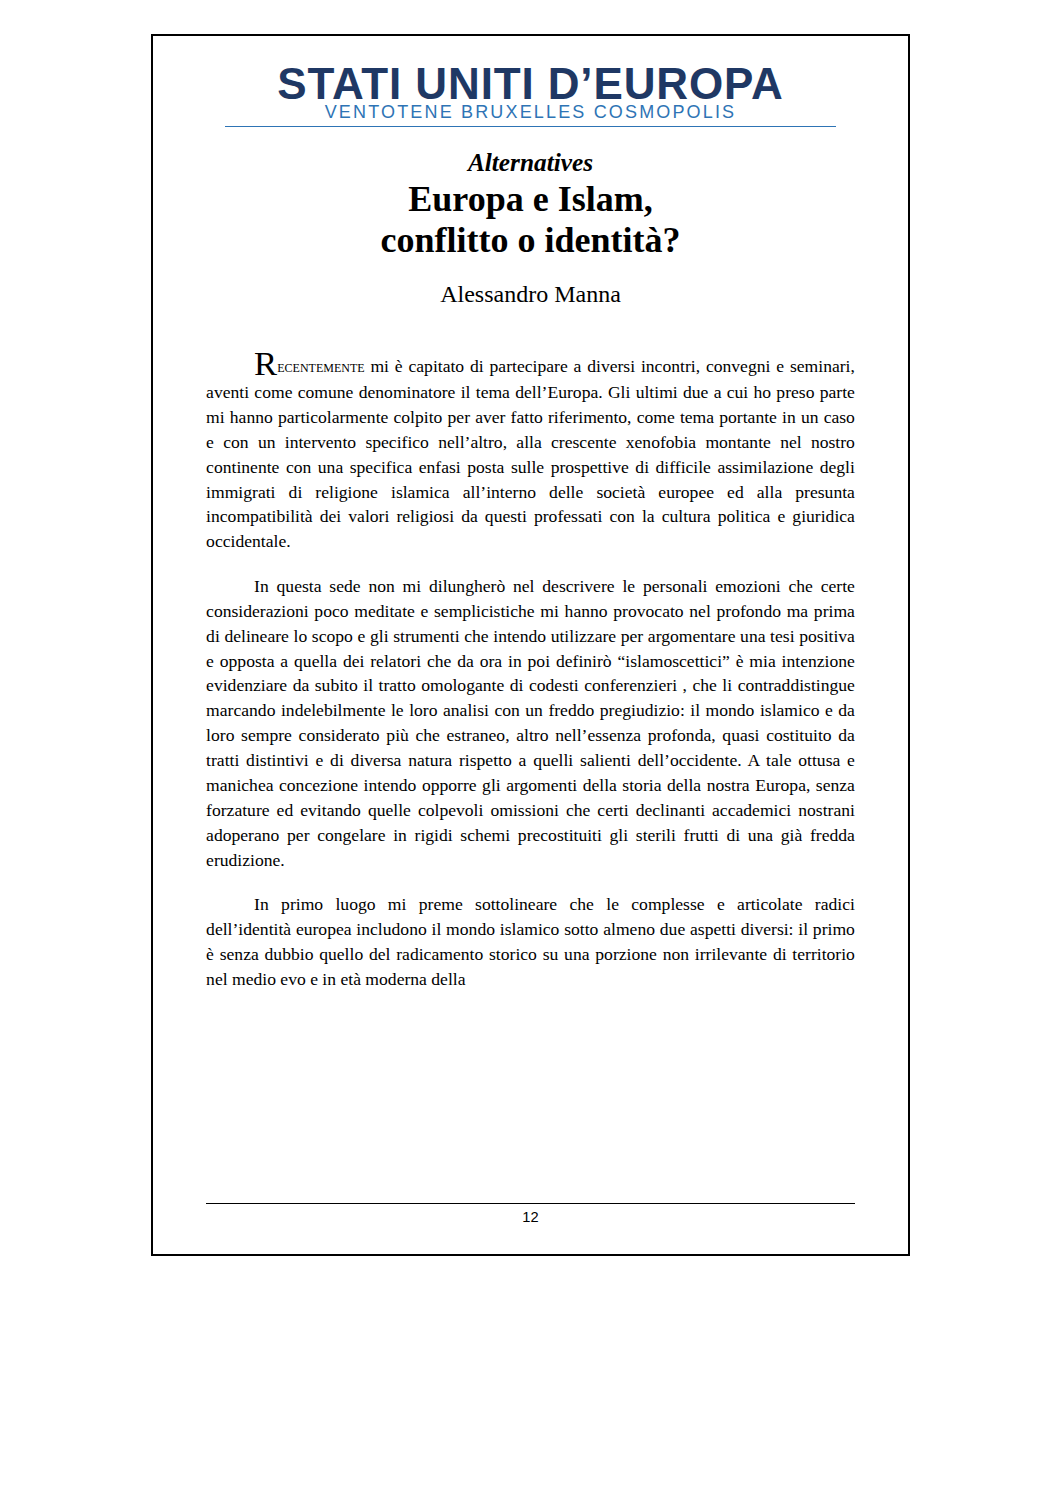STATI UNITI D’EUROPA
VENTOTENE BRUXELLES COSMOPOLIS
Alternatives
Europa e Islam,
conflitto o identità?
Alessandro Manna
Recentemente mi è capitato di partecipare a diversi incontri, convegni e seminari, aventi come comune denominatore il tema dell’Europa. Gli ultimi due a cui ho preso parte mi hanno particolarmente colpito per aver fatto riferimento, come tema portante in un caso e con un intervento specifico nell’altro, alla crescente xenofobia montante nel nostro continente con una specifica enfasi posta sulle prospettive di difficile assimilazione degli immigrati di religione islamica all’interno delle società europee ed alla presunta incompatibilità dei valori religiosi da questi professati con la cultura politica e giuridica occidentale.
In questa sede non mi dilungherò nel descrivere le personali emozioni che certe considerazioni poco meditate e semplicistiche mi hanno provocato nel profondo ma prima di delineare lo scopo e gli strumenti che intendo utilizzare per argomentare una tesi positiva e opposta a quella dei relatori che da ora in poi definirò “islamoscettici” è mia intenzione evidenziare da subito il tratto omologante di codesti conferenzieri , che li contraddistingue marcando indelebilmente le loro analisi con un freddo pregiudizio: il mondo islamico e da loro sempre considerato più che estraneo, altro nell’essenza profonda, quasi costituito da tratti distintivi e di diversa natura rispetto a quelli salienti dell’occidente. A tale ottusa e manichea concezione intendo opporre gli argomenti della storia della nostra Europa, senza forzature ed evitando quelle colpevoli omissioni che certi declinanti accademici nostrani adoperano per congelare in rigidi schemi precostituiti gli sterili frutti di una già fredda erudizione.
In primo luogo mi preme sottolineare che le complesse e articolate radici dell’identità europea includono il mondo islamico sotto almeno due aspetti diversi: il primo è senza dubbio quello del radicamento storico su una porzione non irrilevante di territorio nel medio evo e in età moderna della
12